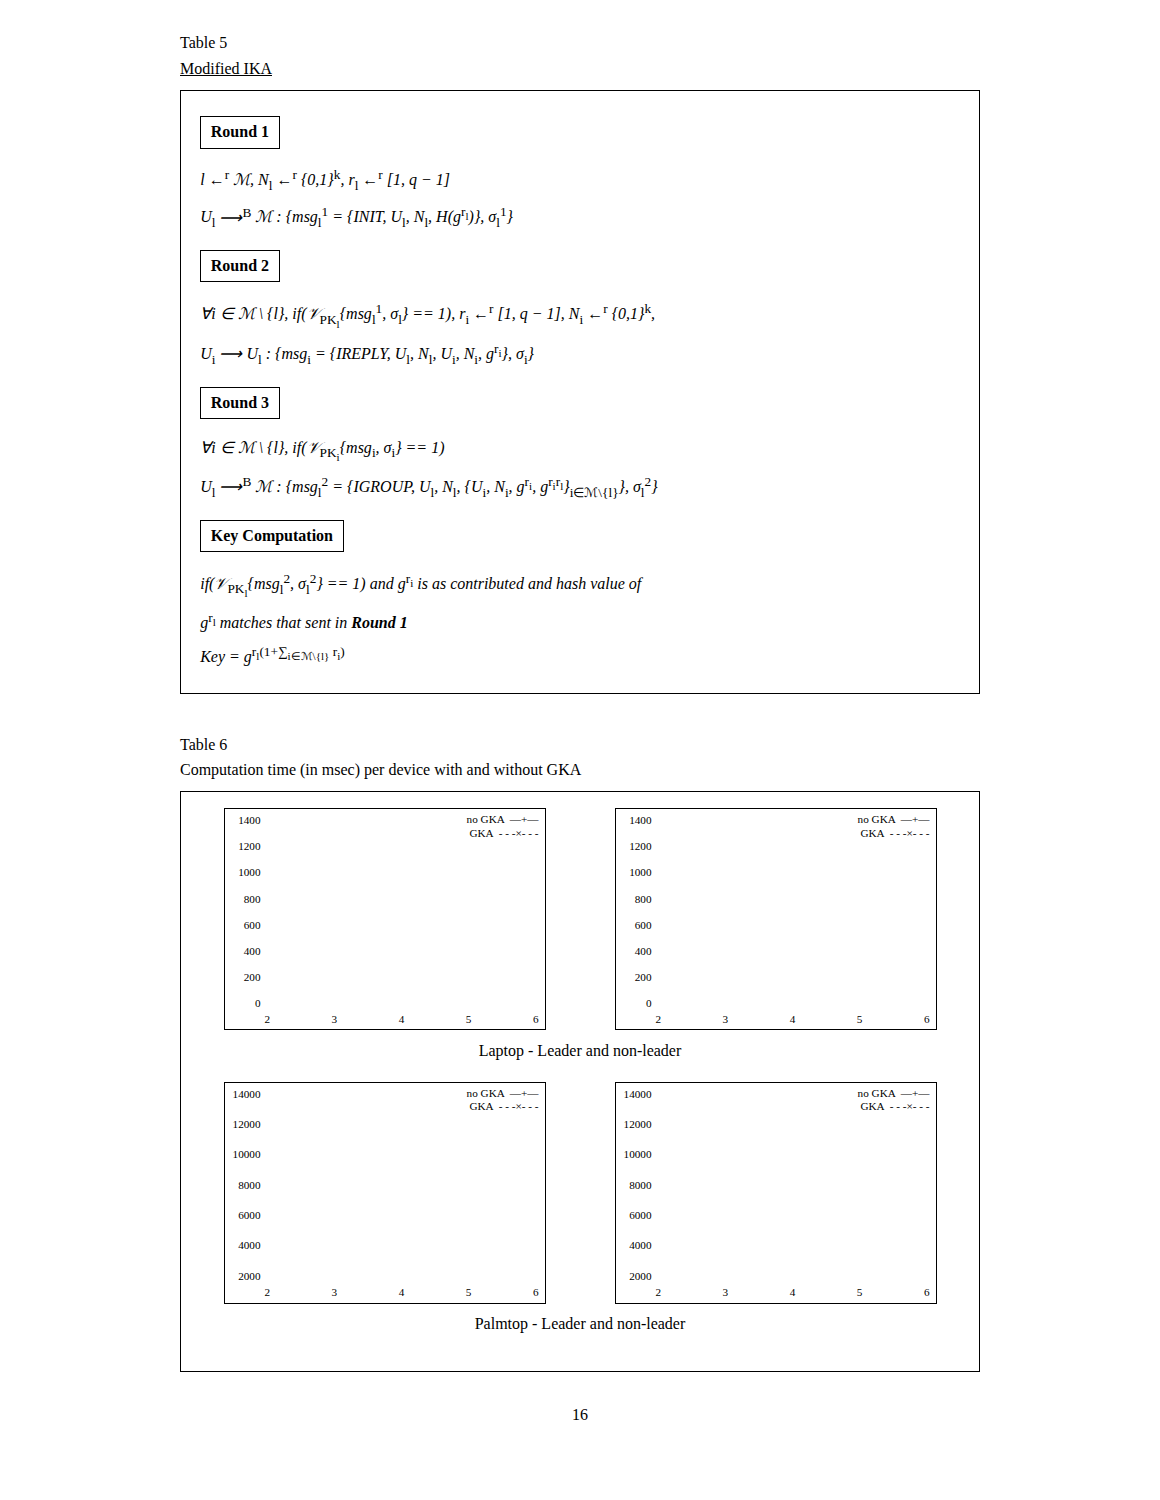Table 5
Modified IKA
Round 1
l ←r ℳ, Nl ←r {0,1}k, rl ←r [1, q − 1]
Ul ⟶B ℳ : {msgl1 = {INIT, Ul, Nl, H(grl)}, σl1}
Round 2
∀i ∈ ℳ \ {l}, if(𝒱PKl{msgl1, σl} == 1), ri ←r [1, q − 1], Ni ←r {0,1}k,
Ui ⟶ Ul : {msgi = {IREPLY, Ul, Nl, Ui, Ni, gri}, σi}
Round 3
∀i ∈ ℳ \ {l}, if(𝒱PKi{msgi, σi} == 1)
Ul ⟶B ℳ : {msgl2 = {IGROUP, Ul, Nl, {Ui, Ni, gri, grirl}i∈ℳ\{l}}, σl2}
Key Computation
if(𝒱PKl{msgl2, σl2} == 1) and gri is as contributed and hash value of
grl matches that sent in Round 1
Key = grl(1+∑i∈ℳ\{l} ri)
Table 6
Computation time (in msec) per device with and without GKA
no GKA —+—
GKA - - -×- - -
1400120010008006004002000
23456
no GKA —+—
GKA - - -×- - -
1400120010008006004002000
23456
Laptop - Leader and non-leader
no GKA —+—
GKA - - -×- - -
1400012000100008000600040002000
23456
no GKA —+—
GKA - - -×- - -
1400012000100008000600040002000
23456
Palmtop - Leader and non-leader
16